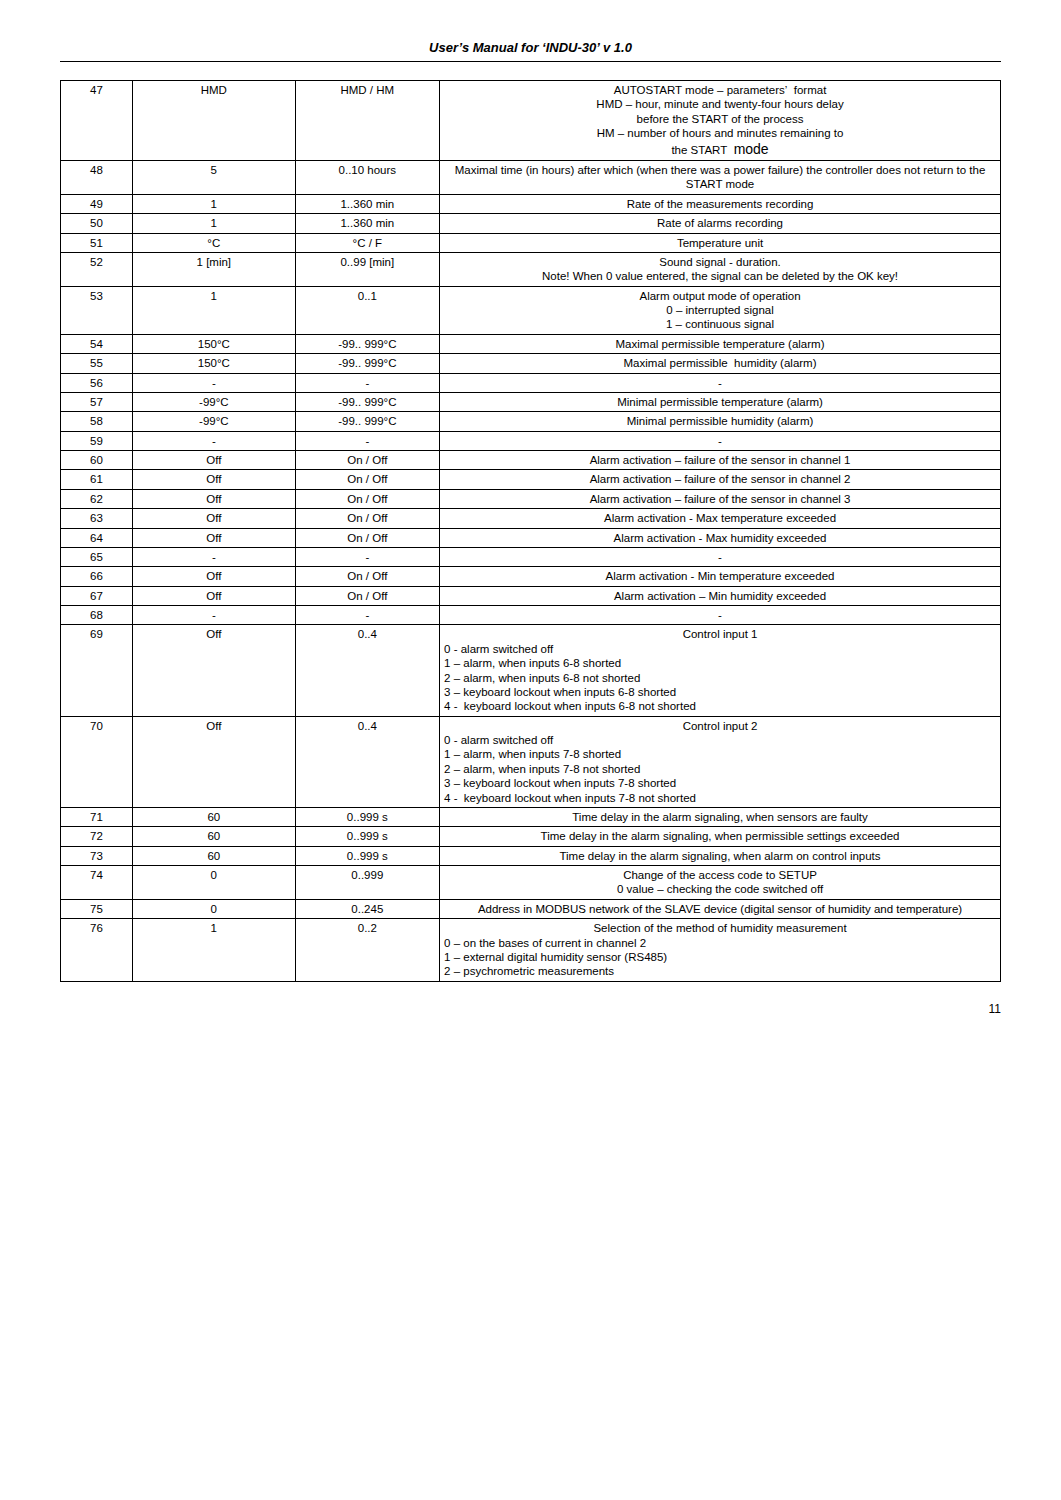User’s Manual for ‘INDU-30’ v 1.0
| 47 | HMD | HMD / HM | AUTOSTART mode – parameters’ format HMD – hour, minute and twenty-four hours delay before the START of the process HM – number of hours and minutes remaining to the START mode |
| 48 | 5 | 0..10 hours | Maximal time (in hours) after which (when there was a power failure) the controller does not return to the START mode |
| 49 | 1 | 1..360 min | Rate of the measurements recording |
| 50 | 1 | 1..360 min | Rate of alarms recording |
| 51 | °C | °C / F | Temperature unit |
| 52 | 1 [min] | 0..99 [min] | Sound signal - duration. Note! When 0 value entered, the signal can be deleted by the OK key! |
| 53 | 1 | 0..1 | Alarm output mode of operation 0 – interrupted signal 1 – continuous signal |
| 54 | 150°C | -99.. 999°C | Maximal permissible temperature (alarm) |
| 55 | 150°C | -99.. 999°C | Maximal permissible humidity (alarm) |
| 56 | - | - | - |
| 57 | -99°C | -99.. 999°C | Minimal permissible temperature (alarm) |
| 58 | -99°C | -99.. 999°C | Minimal permissible humidity (alarm) |
| 59 | - | - | - |
| 60 | Off | On / Off | Alarm activation – failure of the sensor in channel 1 |
| 61 | Off | On / Off | Alarm activation – failure of the sensor in channel 2 |
| 62 | Off | On / Off | Alarm activation – failure of the sensor in channel 3 |
| 63 | Off | On / Off | Alarm activation - Max temperature exceeded |
| 64 | Off | On / Off | Alarm activation - Max humidity exceeded |
| 65 | - | - | - |
| 66 | Off | On / Off | Alarm activation - Min temperature exceeded |
| 67 | Off | On / Off | Alarm activation – Min humidity exceeded |
| 68 | - | - | - |
| 69 | Off | 0..4 | Control input 1 0 - alarm switched off 1 – alarm, when inputs 6-8 shorted 2 – alarm, when inputs 6-8 not shorted 3 – keyboard lockout when inputs 6-8 shorted 4 - keyboard lockout when inputs 6-8 not shorted |
| 70 | Off | 0..4 | Control input 2 0 - alarm switched off 1 – alarm, when inputs 7-8 shorted 2 – alarm, when inputs 7-8 not shorted 3 – keyboard lockout when inputs 7-8 shorted 4 - keyboard lockout when inputs 7-8 not shorted |
| 71 | 60 | 0..999 s | Time delay in the alarm signaling, when sensors are faulty |
| 72 | 60 | 0..999 s | Time delay in the alarm signaling, when permissible settings exceeded |
| 73 | 60 | 0..999 s | Time delay in the alarm signaling, when alarm on control inputs |
| 74 | 0 | 0..999 | Change of the access code to SETUP 0 value – checking the code switched off |
| 75 | 0 | 0..245 | Address in MODBUS network of the SLAVE device (digital sensor of humidity and temperature) |
| 76 | 1 | 0..2 | Selection of the method of humidity measurement 0 – on the bases of current in channel 2 1 – external digital humidity sensor (RS485) 2 – psychrometric measurements |
11